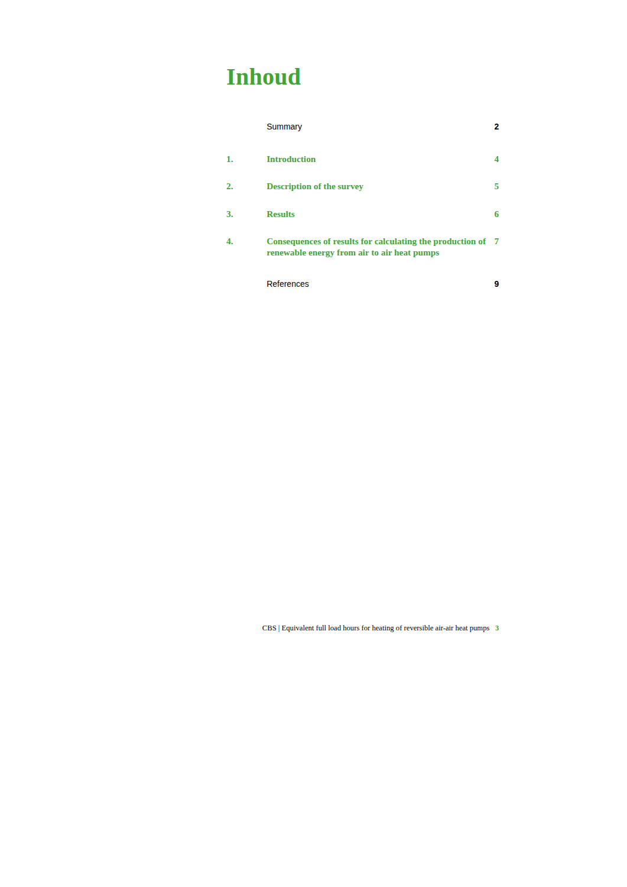Inhoud
Summary 2
1. Introduction 4
2. Description of the survey 5
3. Results 6
4. Consequences of results for calculating the production of renewable energy from air to air heat pumps 7
References 9
CBS | Equivalent full load hours for heating of reversible air-air heat pumps3